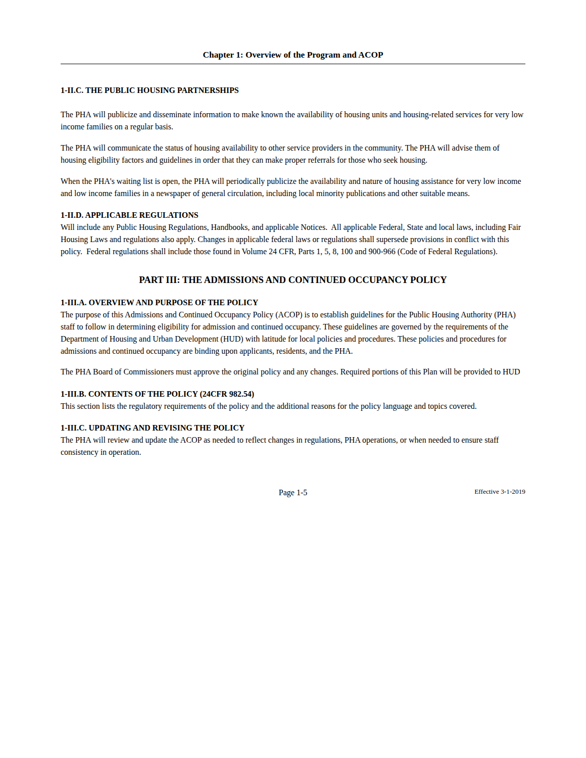Chapter 1: Overview of the Program and ACOP
1-II.C. THE PUBLIC HOUSING PARTNERSHIPS
The PHA will publicize and disseminate information to make known the availability of housing units and housing-related services for very low income families on a regular basis.
The PHA will communicate the status of housing availability to other service providers in the community. The PHA will advise them of housing eligibility factors and guidelines in order that they can make proper referrals for those who seek housing.
When the PHA's waiting list is open, the PHA will periodically publicize the availability and nature of housing assistance for very low income and low income families in a newspaper of general circulation, including local minority publications and other suitable means.
1-II.D. APPLICABLE REGULATIONS
Will include any Public Housing Regulations, Handbooks, and applicable Notices. All applicable Federal, State and local laws, including Fair Housing Laws and regulations also apply. Changes in applicable federal laws or regulations shall supersede provisions in conflict with this policy. Federal regulations shall include those found in Volume 24 CFR, Parts 1, 5, 8, 100 and 900-966 (Code of Federal Regulations).
PART III: THE ADMISSIONS AND CONTINUED OCCUPANCY POLICY
1-III.A. OVERVIEW AND PURPOSE OF THE POLICY
The purpose of this Admissions and Continued Occupancy Policy (ACOP) is to establish guidelines for the Public Housing Authority (PHA) staff to follow in determining eligibility for admission and continued occupancy. These guidelines are governed by the requirements of the Department of Housing and Urban Development (HUD) with latitude for local policies and procedures. These policies and procedures for admissions and continued occupancy are binding upon applicants, residents, and the PHA.
The PHA Board of Commissioners must approve the original policy and any changes. Required portions of this Plan will be provided to HUD
1-III.B. CONTENTS OF THE POLICY (24CFR 982.54)
This section lists the regulatory requirements of the policy and the additional reasons for the policy language and topics covered.
1-III.C. UPDATING AND REVISING THE POLICY
The PHA will review and update the ACOP as needed to reflect changes in regulations, PHA operations, or when needed to ensure staff consistency in operation.
Page 1-5
Effective 3-1-2019